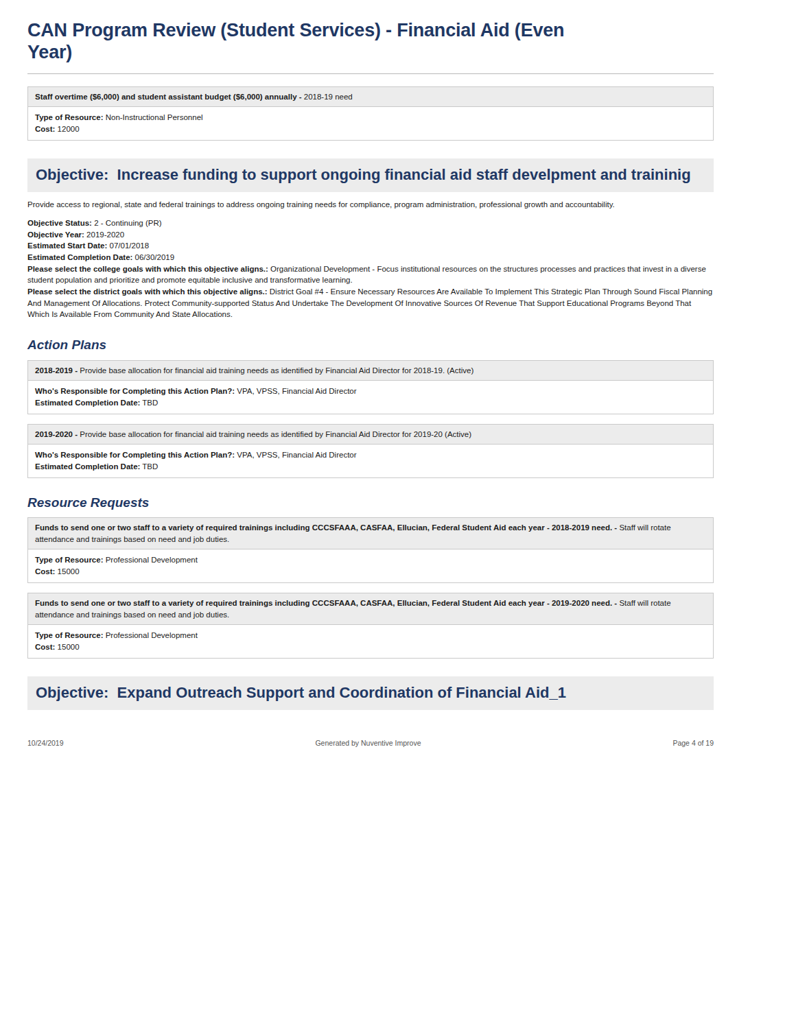CAN Program Review (Student Services) - Financial Aid (Even
Year)
Staff overtime ($6,000) and student assistant budget ($6,000) annually - 2018-19 need
Type of Resource: Non-Instructional Personnel
Cost: 12000
Objective: Increase funding to support ongoing financial aid staff develpment and traininig
Provide access to regional, state and federal trainings to address ongoing training needs for compliance, program administration, professional growth and accountability.
Objective Status: 2 - Continuing (PR)
Objective Year: 2019-2020
Estimated Start Date: 07/01/2018
Estimated Completion Date: 06/30/2019
Please select the college goals with which this objective aligns.: Organizational Development - Focus institutional resources on the structures processes and practices that invest in a diverse student population and prioritize and promote equitable inclusive and transformative learning.
Please select the district goals with which this objective aligns.: District Goal #4 - Ensure Necessary Resources Are Available To Implement This Strategic Plan Through Sound Fiscal Planning And Management Of Allocations. Protect Community-supported Status And Undertake The Development Of Innovative Sources Of Revenue That Support Educational Programs Beyond That Which Is Available From Community And State Allocations.
Action Plans
2018-2019 - Provide base allocation for financial aid training needs as identified by Financial Aid Director for 2018-19. (Active)
Who's Responsible for Completing this Action Plan?: VPA, VPSS, Financial Aid Director
Estimated Completion Date: TBD
2019-2020 - Provide base allocation for financial aid training needs as identified by Financial Aid Director for 2019-20 (Active)
Who's Responsible for Completing this Action Plan?: VPA, VPSS, Financial Aid Director
Estimated Completion Date: TBD
Resource Requests
Funds to send one or two staff to a variety of required trainings including CCCSFAAA, CASFAA, Ellucian, Federal Student Aid each year - 2018-2019 need. - Staff will rotate attendance and trainings based on need and job duties.
Type of Resource: Professional Development
Cost: 15000
Funds to send one or two staff to a variety of required trainings including CCCSFAAA, CASFAA, Ellucian, Federal Student Aid each year - 2019-2020 need. - Staff will rotate attendance and trainings based on need and job duties.
Type of Resource: Professional Development
Cost: 15000
Objective: Expand Outreach Support and Coordination of Financial Aid_1
10/24/2019
Generated by Nuventive Improve
Page 4 of 19